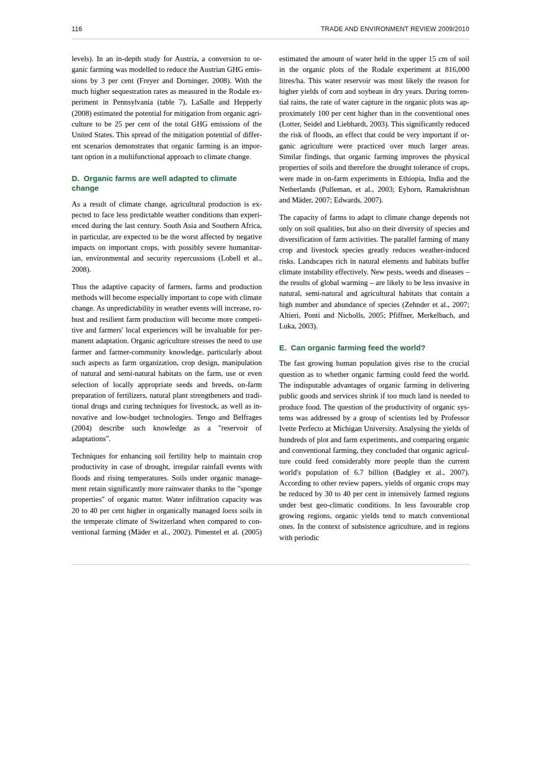116 Trade and Environment Review 2009/2010
levels). In an in-depth study for Austria, a conversion to organic farming was modelled to reduce the Austrian GHG emissions by 3 per cent (Freyer and Dorninger, 2008). With the much higher sequestration rates as measured in the Rodale experiment in Pennsylvania (table 7), LaSalle and Hepperly (2008) estimated the potential for mitigation from organic agriculture to be 25 per cent of the total GHG emissions of the United States. This spread of the mitigation potential of different scenarios demonstrates that organic farming is an important option in a multifunctional approach to climate change.
D. Organic farms are well adapted to climate change
As a result of climate change, agricultural production is expected to face less predictable weather conditions than experienced during the last century. South Asia and Southern Africa, in particular, are expected to be the worst affected by negative impacts on important crops, with possibly severe humanitarian, environmental and security repercussions (Lobell et al., 2008).
Thus the adaptive capacity of farmers, farms and production methods will become especially important to cope with climate change. As unpredictability in weather events will increase, robust and resilient farm production will become more competitive and farmers' local experiences will be invaluable for permanent adaptation. Organic agriculture stresses the need to use farmer and farmer-community knowledge, particularly about such aspects as farm organization, crop design, manipulation of natural and semi-natural habitats on the farm, use or even selection of locally appropriate seeds and breeds, on-farm preparation of fertilizers, natural plant strengtheners and traditional drugs and curing techniques for livestock, as well as innovative and low-budget technologies. Tengo and Belfrages (2004) describe such knowledge as a "reservoir of adaptations".
Techniques for enhancing soil fertility help to maintain crop productivity in case of drought, irregular rainfall events with floods and rising temperatures. Soils under organic management retain significantly more rainwater thanks to the "sponge properties" of organic matter. Water infiltration capacity was 20 to 40 per cent higher in organically managed loess soils in the temperate climate of Switzerland when compared to conventional farming (Mäder et al., 2002). Pimentel et al. (2005) estimated the amount of water held in the upper 15 cm of soil in the organic plots of the Rodale experiment at 816,000 litres/ha. This water reservoir was most likely the reason for higher yields of corn and soybean in dry years. During torrential rains, the rate of water capture in the organic plots was approximately 100 per cent higher than in the conventional ones (Lotter, Seidel and Liebhardt, 2003). This significantly reduced the risk of floods, an effect that could be very important if organic agriculture were practiced over much larger areas. Similar findings, that organic farming improves the physical properties of soils and therefore the drought tolerance of crops, were made in on-farm experiments in Ethiopia, India and the Netherlands (Pulleman, et al., 2003; Eyhorn, Ramakrishnan and Mäder, 2007; Edwards, 2007).
The capacity of farms to adapt to climate change depends not only on soil qualities, but also on their diversity of species and diversification of farm activities. The parallel farming of many crop and livestock species greatly reduces weather-induced risks. Landscapes rich in natural elements and habitats buffer climate instability effectively. New pests, weeds and diseases – the results of global warming – are likely to be less invasive in natural, semi-natural and agricultural habitats that contain a high number and abundance of species (Zehnder et al., 2007; Altieri, Ponti and Nicholls, 2005; Pfiffner, Merkelbach, and Luka, 2003).
E. Can organic farming feed the world?
The fast growing human population gives rise to the crucial question as to whether organic farming could feed the world. The indisputable advantages of organic farming in delivering public goods and services shrink if too much land is needed to produce food. The question of the productivity of organic systems was addressed by a group of scientists led by Professor Ivette Perfecto at Michigan University. Analysing the yields of hundreds of plot and farm experiments, and comparing organic and conventional farming, they concluded that organic agriculture could feed considerably more people than the current world's population of 6.7 billion (Badgley et al., 2007). According to other review papers, yields of organic crops may be reduced by 30 to 40 per cent in intensively farmed regions under best geo-climatic conditions. In less favourable crop growing regions, organic yields tend to match conventional ones. In the context of subsistence agriculture, and in regions with periodic